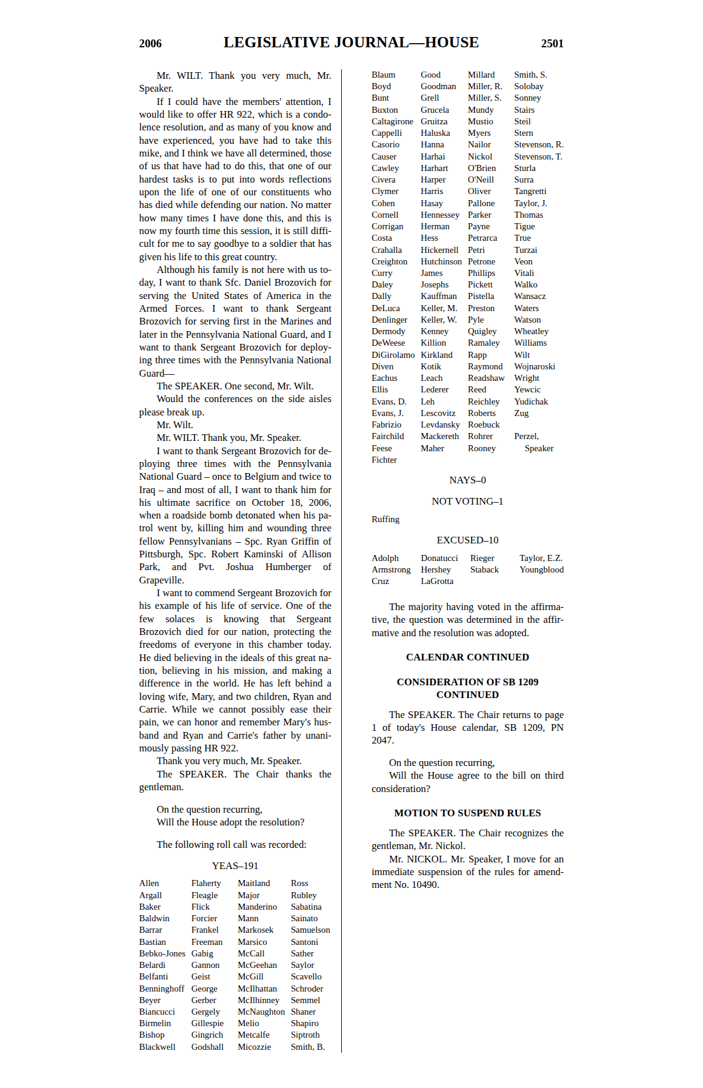2006 LEGISLATIVE JOURNAL—HOUSE 2501
Mr. WILT. Thank you very much, Mr. Speaker.
If I could have the members' attention, I would like to offer HR 922, which is a condolence resolution, and as many of you know and have experienced, you have had to take this mike, and I think we have all determined, those of us that have had to do this, that one of our hardest tasks is to put into words reflections upon the life of one of our constituents who has died while defending our nation. No matter how many times I have done this, and this is now my fourth time this session, it is still difficult for me to say goodbye to a soldier that has given his life to this great country.
Although his family is not here with us today, I want to thank Sfc. Daniel Brozovich for serving the United States of America in the Armed Forces. I want to thank Sergeant Brozovich for serving first in the Marines and later in the Pennsylvania National Guard, and I want to thank Sergeant Brozovich for deploying three times with the Pennsylvania National Guard—
The SPEAKER. One second, Mr. Wilt.
Would the conferences on the side aisles please break up.
Mr. Wilt.
Mr. WILT. Thank you, Mr. Speaker.
I want to thank Sergeant Brozovich for deploying three times with the Pennsylvania National Guard – once to Belgium and twice to Iraq – and most of all, I want to thank him for his ultimate sacrifice on October 18, 2006, when a roadside bomb detonated when his patrol went by, killing him and wounding three fellow Pennsylvanians – Spc. Ryan Griffin of Pittsburgh, Spc. Robert Kaminski of Allison Park, and Pvt. Joshua Humberger of Grapeville.
I want to commend Sergeant Brozovich for his example of his life of service. One of the few solaces is knowing that Sergeant Brozovich died for our nation, protecting the freedoms of everyone in this chamber today. He died believing in the ideals of this great nation, believing in his mission, and making a difference in the world. He has left behind a loving wife, Mary, and two children, Ryan and Carrie. While we cannot possibly ease their pain, we can honor and remember Mary's husband and Ryan and Carrie's father by unanimously passing HR 922.
Thank you very much, Mr. Speaker.
The SPEAKER. The Chair thanks the gentleman.
On the question recurring,
Will the House adopt the resolution?
The following roll call was recorded:
YEAS–191
Allen
Flaherty
Maitland
Ross
Argall
Fleagle
Major
Rubley
Baker
Flick
Manderino
Sabatina
Baldwin
Forcier
Mann
Sainato
Barrar
Frankel
Markosek
Samuelson
Bastian
Freeman
Marsico
Santoni
Bebko-Jones
Gabig
McCall
Sather
Belardi
Gannon
McGeehan
Saylor
Belfanti
Geist
McGill
Scavello
Benninghoff
George
McIlhattan
Schroder
Beyer
Gerber
McIlhinney
Semmel
Biancucci
Gergely
McNaughton
Shaner
Birmelin
Gillespie
Melio
Shapiro
Bishop
Gingrich
Metcalfe
Siptroth
Blackwell
Godshall
Micozzie
Smith, B.
Blaum
Good
Millard
Smith, S.
Boyd
Goodman
Miller, R.
Solobay
Bunt
Grell
Miller, S.
Sonney
Buxton
Grucela
Mundy
Stairs
Caltagirone
Gruitza
Mustio
Steil
Cappelli
Haluska
Myers
Stern
Casorio
Hanna
Nailor
Stevenson, R.
Causer
Harhai
Nickol
Stevenson, T.
Cawley
Harhart
O'Brien
Sturla
Civera
Harper
O'Neill
Surra
Clymer
Harris
Oliver
Tangretti
Cohen
Hasay
Pallone
Taylor, J.
Cornell
Hennessey
Parker
Thomas
Corrigan
Herman
Payne
Tigue
Costa
Hess
Petrarca
True
Crahalla
Hickernell
Petri
Turzai
Creighton
Hutchinson
Petrone
Veon
Curry
James
Phillips
Vitali
Daley
Josephs
Pickett
Walko
Dally
Kauffman
Pistella
Wansacz
DeLuca
Keller, M.
Preston
Waters
Denlinger
Keller, W.
Pyle
Watson
Dermody
Kenney
Quigley
Wheatley
DeWeese
Killion
Ramaley
Williams
DiGirolamo
Kirkland
Rapp
Wilt
Diven
Kotik
Raymond
Wojnaroski
Eachus
Leach
Readshaw
Wright
Ellis
Lederer
Reed
Yewcic
Evans, D.
Leh
Reichley
Yudichak
Evans, J.
Lescovitz
Roberts
Zug
Fabrizio
Levdansky
Roebuck
Fairchild
Mackereth
Rohrer
Perzel,
Feese
Maher
Rooney
Speaker
Fichter
NAYS–0
NOT VOTING–1
Ruffing
EXCUSED–10
Adolph
Donatucci
Rieger
Taylor, E.Z.
Armstrong
Hershey
Staback
Youngblood
Cruz
LaGrotta
The majority having voted in the affirmative, the question was determined in the affirmative and the resolution was adopted.
CALENDAR CONTINUED
CONSIDERATION OF SB 1209 CONTINUED
The SPEAKER. The Chair returns to page 1 of today's House calendar, SB 1209, PN 2047.
On the question recurring,
Will the House agree to the bill on third consideration?
MOTION TO SUSPEND RULES
The SPEAKER. The Chair recognizes the gentleman, Mr. Nickol.
Mr. NICKOL. Mr. Speaker, I move for an immediate suspension of the rules for amendment No. 10490.